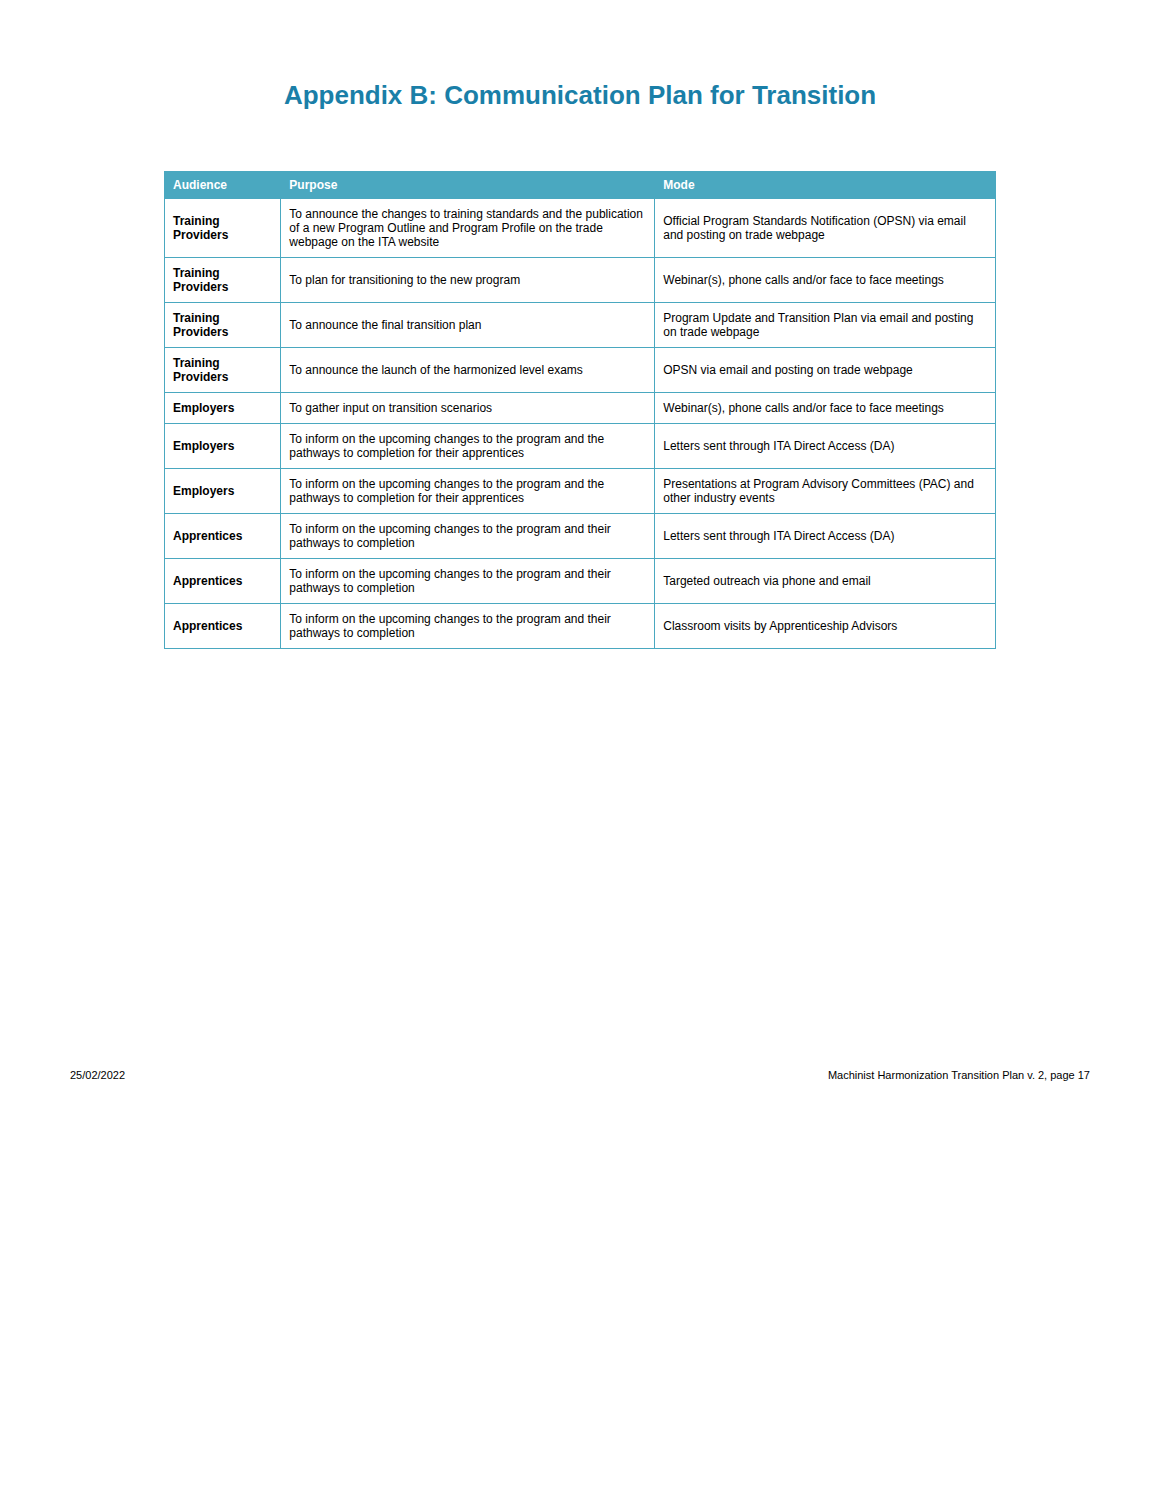Appendix B: Communication Plan for Transition
| Audience | Purpose | Mode |
| --- | --- | --- |
| Training Providers | To announce the changes to training standards and the publication of a new Program Outline and Program Profile on the trade webpage on the ITA website | Official Program Standards Notification (OPSN) via email and posting on trade webpage |
| Training Providers | To plan for transitioning to the new program | Webinar(s), phone calls and/or face to face meetings |
| Training Providers | To announce the final transition plan | Program Update and Transition Plan via email and posting on trade webpage |
| Training Providers | To announce the launch of the harmonized level exams | OPSN via email and posting on trade webpage |
| Employers | To gather input on transition scenarios | Webinar(s), phone calls and/or face to face meetings |
| Employers | To inform on the upcoming changes to the program and the pathways to completion for their apprentices | Letters sent through ITA Direct Access (DA) |
| Employers | To inform on the upcoming changes to the program and the pathways to completion for their apprentices | Presentations at Program Advisory Committees (PAC) and other industry events |
| Apprentices | To inform on the upcoming changes to the program and their pathways to completion | Letters sent through ITA Direct Access (DA) |
| Apprentices | To inform on the upcoming changes to the program and their pathways to completion | Targeted outreach via phone and email |
| Apprentices | To inform on the upcoming changes to the program and their pathways to completion | Classroom visits by Apprenticeship Advisors |
25/02/2022 Machinist Harmonization Transition Plan v. 2, page 17